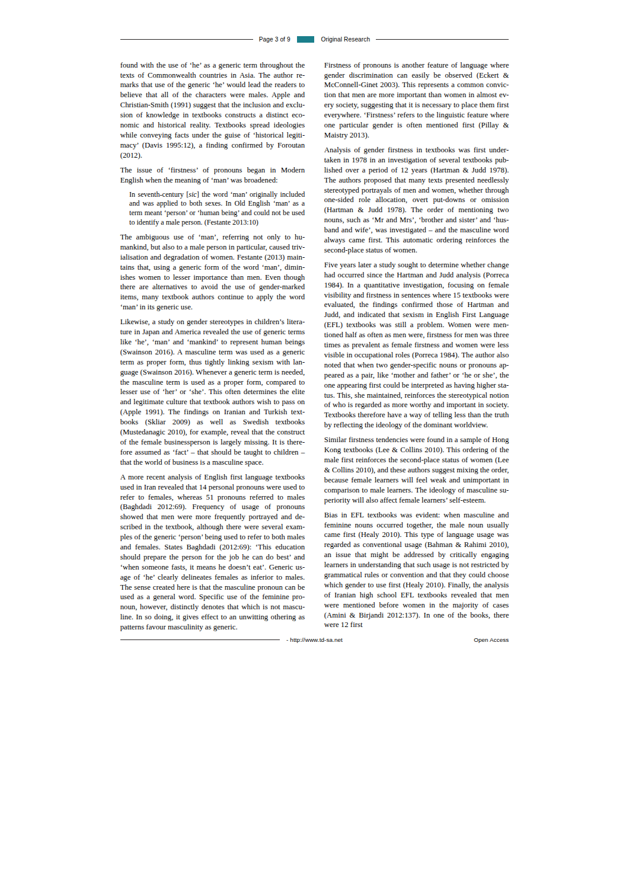Page 3 of 9 Original Research
found with the use of ‘he’ as a generic term throughout the texts of Commonwealth countries in Asia. The author remarks that use of the generic ‘he’ would lead the readers to believe that all of the characters were males. Apple and Christian-Smith (1991) suggest that the inclusion and exclusion of knowledge in textbooks constructs a distinct economic and historical reality. Textbooks spread ideologies while conveying facts under the guise of ‘historical legitimacy’ (Davis 1995:12), a finding confirmed by Foroutan (2012).
The issue of ‘firstness’ of pronouns began in Modern English when the meaning of ‘man’ was broadened:
In seventh-century [sic] the word ‘man’ originally included and was applied to both sexes. In Old English ‘man’ as a term meant ‘person’ or ‘human being’ and could not be used to identify a male person. (Festante 2013:10)
The ambiguous use of ‘man’, referring not only to humankind, but also to a male person in particular, caused trivialisation and degradation of women. Festante (2013) maintains that, using a generic form of the word ‘man’, diminishes women to lesser importance than men. Even though there are alternatives to avoid the use of gender-marked items, many textbook authors continue to apply the word ‘man’ in its generic use.
Likewise, a study on gender stereotypes in children’s literature in Japan and America revealed the use of generic terms like ‘he’, ‘man’ and ‘mankind’ to represent human beings (Swainson 2016). A masculine term was used as a generic term as proper form, thus tightly linking sexism with language (Swainson 2016). Whenever a generic term is needed, the masculine term is used as a proper form, compared to lesser use of ‘her’ or ‘she’. This often determines the elite and legitimate culture that textbook authors wish to pass on (Apple 1991). The findings on Iranian and Turkish textbooks (Skliar 2009) as well as Swedish textbooks (Mustedanagic 2010), for example, reveal that the construct of the female businessperson is largely missing. It is therefore assumed as ‘fact’ – that should be taught to children – that the world of business is a masculine space.
A more recent analysis of English first language textbooks used in Iran revealed that 14 personal pronouns were used to refer to females, whereas 51 pronouns referred to males (Baghdadi 2012:69). Frequency of usage of pronouns showed that men were more frequently portrayed and described in the textbook, although there were several examples of the generic ‘person’ being used to refer to both males and females. States Baghdadi (2012:69): ‘This education should prepare the person for the job he can do best’ and ‘when someone fasts, it means he doesn’t eat’. Generic usage of ‘he’ clearly delineates females as inferior to males. The sense created here is that the masculine pronoun can be used as a general word. Specific use of the feminine pronoun, however, distinctly denotes that which is not masculine. In so doing, it gives effect to an unwitting othering as patterns favour masculinity as generic.
Firstness of pronouns is another feature of language where gender discrimination can easily be observed (Eckert & McConnell-Ginet 2003). This represents a common conviction that men are more important than women in almost every society, suggesting that it is necessary to place them first everywhere. ‘Firstness’ refers to the linguistic feature where one particular gender is often mentioned first (Pillay & Maistry 2013).
Analysis of gender firstness in textbooks was first undertaken in 1978 in an investigation of several textbooks published over a period of 12 years (Hartman & Judd 1978). The authors proposed that many texts presented needlessly stereotyped portrayals of men and women, whether through one-sided role allocation, overt put-downs or omission (Hartman & Judd 1978). The order of mentioning two nouns, such as ‘Mr and Mrs’, ‘brother and sister’ and ‘husband and wife’, was investigated – and the masculine word always came first. This automatic ordering reinforces the second-place status of women.
Five years later a study sought to determine whether change had occurred since the Hartman and Judd analysis (Porreca 1984). In a quantitative investigation, focusing on female visibility and firstness in sentences where 15 textbooks were evaluated, the findings confirmed those of Hartman and Judd, and indicated that sexism in English First Language (EFL) textbooks was still a problem. Women were mentioned half as often as men were, firstness for men was three times as prevalent as female firstness and women were less visible in occupational roles (Porreca 1984). The author also noted that when two gender-specific nouns or pronouns appeared as a pair, like ‘mother and father’ or ‘he or she’, the one appearing first could be interpreted as having higher status. This, she maintained, reinforces the stereotypical notion of who is regarded as more worthy and important in society. Textbooks therefore have a way of telling less than the truth by reflecting the ideology of the dominant worldview.
Similar firstness tendencies were found in a sample of Hong Kong textbooks (Lee & Collins 2010). This ordering of the male first reinforces the second-place status of women (Lee & Collins 2010), and these authors suggest mixing the order, because female learners will feel weak and unimportant in comparison to male learners. The ideology of masculine superiority will also affect female learners’ self-esteem.
Bias in EFL textbooks was evident: when masculine and feminine nouns occurred together, the male noun usually came first (Healy 2010). This type of language usage was regarded as conventional usage (Bahman & Rahimi 2010), an issue that might be addressed by critically engaging learners in understanding that such usage is not restricted by grammatical rules or convention and that they could choose which gender to use first (Healy 2010). Finally, the analysis of Iranian high school EFL textbooks revealed that men were mentioned before women in the majority of cases (Amini & Birjandi 2012:137). In one of the books, there were 12 first
- http://www.td-sa.net Open Access